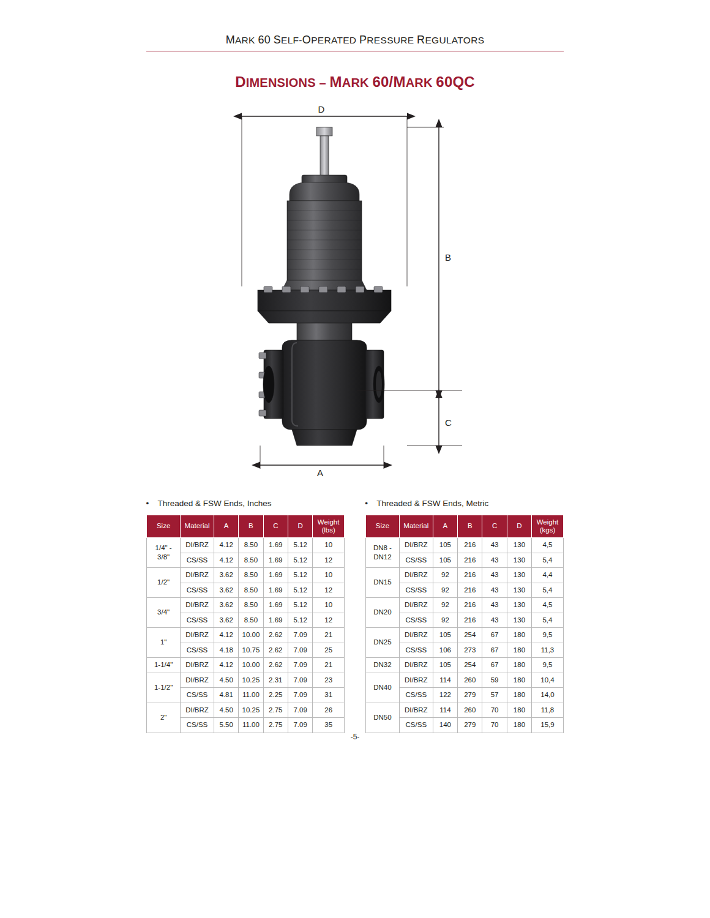MARK 60 SELF-OPERATED PRESSURE REGULATORS
DIMENSIONS – MARK 60/MARK 60QC
D B C A
Threaded & FSW Ends, Inches
| Size | Material | A | B | C | D | Weight (lbs) |
| --- | --- | --- | --- | --- | --- | --- |
| 1/4" - 3/8" | DI/BRZ | 4.12 | 8.50 | 1.69 | 5.12 | 10 |
| CS/SS | 4.12 | 8.50 | 1.69 | 5.12 | 12 |
| 1/2" | DI/BRZ | 3.62 | 8.50 | 1.69 | 5.12 | 10 |
| CS/SS | 3.62 | 8.50 | 1.69 | 5.12 | 12 |
| 3/4" | DI/BRZ | 3.62 | 8.50 | 1.69 | 5.12 | 10 |
| CS/SS | 3.62 | 8.50 | 1.69 | 5.12 | 12 |
| 1" | DI/BRZ | 4.12 | 10.00 | 2.62 | 7.09 | 21 |
| CS/SS | 4.18 | 10.75 | 2.62 | 7.09 | 25 |
| 1-1/4" | DI/BRZ | 4.12 | 10.00 | 2.62 | 7.09 | 21 |
| 1-1/2" | DI/BRZ | 4.50 | 10.25 | 2.31 | 7.09 | 23 |
| CS/SS | 4.81 | 11.00 | 2.25 | 7.09 | 31 |
| 2" | DI/BRZ | 4.50 | 10.25 | 2.75 | 7.09 | 26 |
| CS/SS | 5.50 | 11.00 | 2.75 | 7.09 | 35 |
Threaded & FSW Ends, Metric
| Size | Material | A | B | C | D | Weight (kgs) |
| --- | --- | --- | --- | --- | --- | --- |
| DN8 - DN12 | DI/BRZ | 105 | 216 | 43 | 130 | 4,5 |
| CS/SS | 105 | 216 | 43 | 130 | 5,4 |
| DN15 | DI/BRZ | 92 | 216 | 43 | 130 | 4,4 |
| CS/SS | 92 | 216 | 43 | 130 | 5,4 |
| DN20 | DI/BRZ | 92 | 216 | 43 | 130 | 4,5 |
| CS/SS | 92 | 216 | 43 | 130 | 5,4 |
| DN25 | DI/BRZ | 105 | 254 | 67 | 180 | 9,5 |
| CS/SS | 106 | 273 | 67 | 180 | 11,3 |
| DN32 | DI/BRZ | 105 | 254 | 67 | 180 | 9,5 |
| DN40 | DI/BRZ | 114 | 260 | 59 | 180 | 10,4 |
| CS/SS | 122 | 279 | 57 | 180 | 14,0 |
| DN50 | DI/BRZ | 114 | 260 | 70 | 180 | 11,8 |
| CS/SS | 140 | 279 | 70 | 180 | 15,9 |
-5-